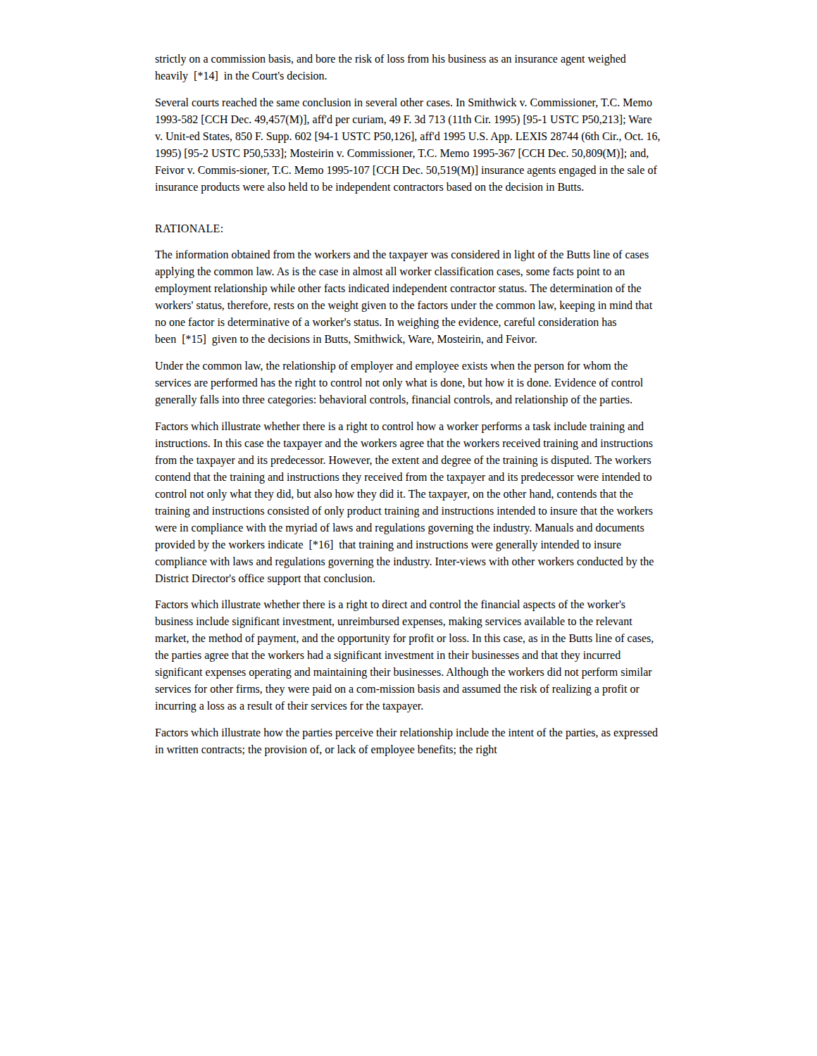strictly on a commission basis, and bore the risk of loss from his business as an insurance agent weighed heavily [*14] in the Court's decision.
Several courts reached the same conclusion in several other cases. In Smithwick v. Commissioner, T.C. Memo 1993-582 [CCH Dec. 49,457(M)], aff'd per curiam, 49 F. 3d 713 (11th Cir. 1995) [95-1 USTC P50,213]; Ware v. Unit-ed States, 850 F. Supp. 602 [94-1 USTC P50,126], aff'd 1995 U.S. App. LEXIS 28744 (6th Cir., Oct. 16, 1995) [95-2 USTC P50,533]; Mosteirin v. Commissioner, T.C. Memo 1995-367 [CCH Dec. 50,809(M)]; and, Feivor v. Commis-sioner, T.C. Memo 1995-107 [CCH Dec. 50,519(M)] insurance agents engaged in the sale of insurance products were also held to be independent contractors based on the decision in Butts.
RATIONALE:
The information obtained from the workers and the taxpayer was considered in light of the Butts line of cases applying the common law. As is the case in almost all worker classification cases, some facts point to an employment relationship while other facts indicated independent contractor status. The determination of the workers' status, therefore, rests on the weight given to the factors under the common law, keeping in mind that no one factor is determinative of a worker's status. In weighing the evidence, careful consideration has been [*15] given to the decisions in Butts, Smithwick, Ware, Mosteirin, and Feivor.
Under the common law, the relationship of employer and employee exists when the person for whom the services are performed has the right to control not only what is done, but how it is done. Evidence of control generally falls into three categories: behavioral controls, financial controls, and relationship of the parties.
Factors which illustrate whether there is a right to control how a worker performs a task include training and instructions. In this case the taxpayer and the workers agree that the workers received training and instructions from the taxpayer and its predecessor. However, the extent and degree of the training is disputed. The workers contend that the training and instructions they received from the taxpayer and its predecessor were intended to control not only what they did, but also how they did it. The taxpayer, on the other hand, contends that the training and instructions consisted of only product training and instructions intended to insure that the workers were in compliance with the myriad of laws and regulations governing the industry. Manuals and documents provided by the workers indicate [*16] that training and instructions were generally intended to insure compliance with laws and regulations governing the industry. Inter-views with other workers conducted by the District Director's office support that conclusion.
Factors which illustrate whether there is a right to direct and control the financial aspects of the worker's business include significant investment, unreimbursed expenses, making services available to the relevant market, the method of payment, and the opportunity for profit or loss. In this case, as in the Butts line of cases, the parties agree that the workers had a significant investment in their businesses and that they incurred significant expenses operating and maintaining their businesses. Although the workers did not perform similar services for other firms, they were paid on a com-mission basis and assumed the risk of realizing a profit or incurring a loss as a result of their services for the taxpayer.
Factors which illustrate how the parties perceive their relationship include the intent of the parties, as expressed in written contracts; the provision of, or lack of employee benefits; the right